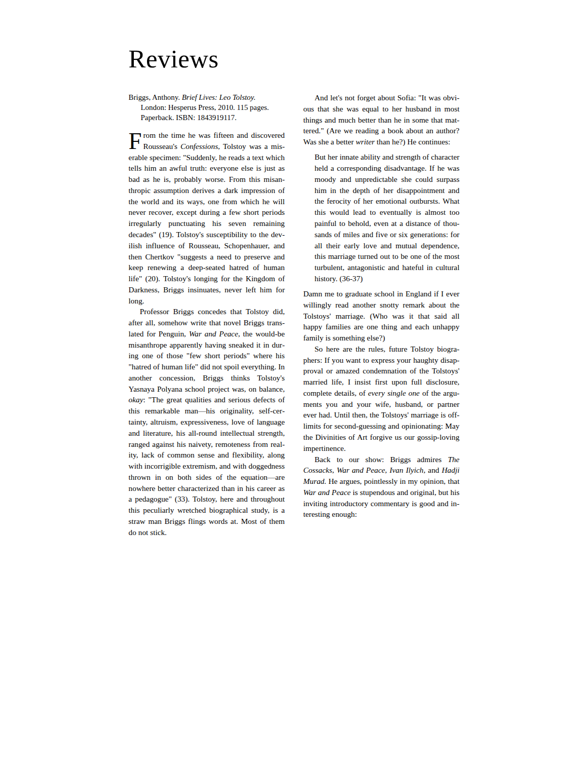Reviews
Briggs, Anthony. Brief Lives: Leo Tolstoy. London: Hesperus Press, 2010. 115 pages. Paperback. ISBN: 1843919117.
From the time he was fifteen and discovered Rousseau's Confessions, Tolstoy was a miserable specimen: "Suddenly, he reads a text which tells him an awful truth: everyone else is just as bad as he is, probably worse. From this misanthropic assumption derives a dark impression of the world and its ways, one from which he will never recover, except during a few short periods irregularly punctuating his seven remaining decades" (19). Tolstoy's susceptibility to the devilish influence of Rousseau, Schopenhauer, and then Chertkov "suggests a need to preserve and keep renewing a deep-seated hatred of human life" (20). Tolstoy's longing for the Kingdom of Darkness, Briggs insinuates, never left him for long.
Professor Briggs concedes that Tolstoy did, after all, somehow write that novel Briggs translated for Penguin, War and Peace, the would-be misanthrope apparently having sneaked it in during one of those "few short periods" where his "hatred of human life" did not spoil everything. In another concession, Briggs thinks Tolstoy's Yasnaya Polyana school project was, on balance, okay: "The great qualities and serious defects of this remarkable man—his originality, self-certainty, altruism, expressiveness, love of language and literature, his all-round intellectual strength, ranged against his naivety, remoteness from reality, lack of common sense and flexibility, along with incorrigible extremism, and with doggedness thrown in on both sides of the equation—are nowhere better characterized than in his career as a pedagogue" (33). Tolstoy, here and throughout this peculiarly wretched biographical study, is a straw man Briggs flings words at. Most of them do not stick.
And let's not forget about Sofia: "It was obvious that she was equal to her husband in most things and much better than he in some that mattered." (Are we reading a book about an author? Was she a better writer than he?) He continues:
But her innate ability and strength of character held a corresponding disadvantage. If he was moody and unpredictable she could surpass him in the depth of her disappointment and the ferocity of her emotional outbursts. What this would lead to eventually is almost too painful to behold, even at a distance of thousands of miles and five or six generations: for all their early love and mutual dependence, this marriage turned out to be one of the most turbulent, antagonistic and hateful in cultural history. (36-37)
Damn me to graduate school in England if I ever willingly read another snotty remark about the Tolstoys' marriage. (Who was it that said all happy families are one thing and each unhappy family is something else?)
So here are the rules, future Tolstoy biographers: If you want to express your haughty disapproval or amazed condemnation of the Tolstoys' married life, I insist first upon full disclosure, complete details, of every single one of the arguments you and your wife, husband, or partner ever had. Until then, the Tolstoys' marriage is off-limits for second-guessing and opinionating: May the Divinities of Art forgive us our gossip-loving impertinence.
Back to our show: Briggs admires The Cossacks, War and Peace, Ivan Ilyich, and Hadji Murad. He argues, pointlessly in my opinion, that War and Peace is stupendous and original, but his inviting introductory commentary is good and interesting enough: